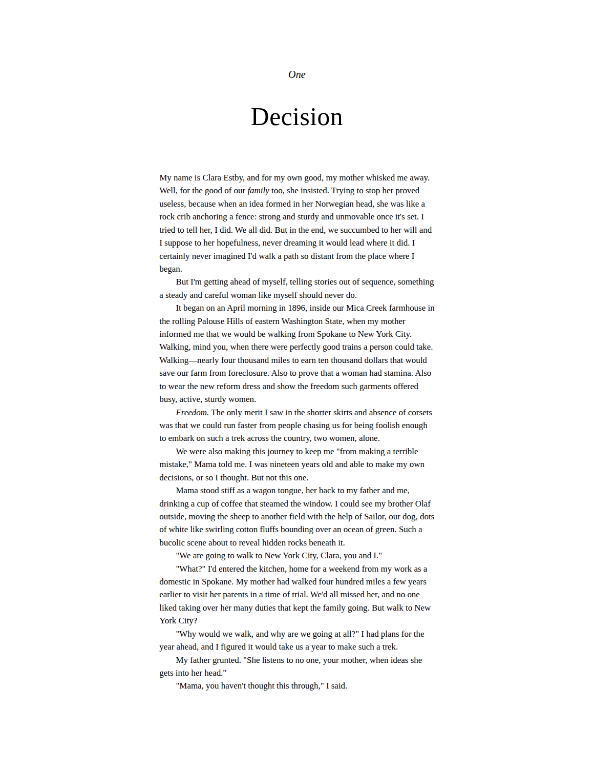One
Decision
My name is Clara Estby, and for my own good, my mother whisked me away. Well, for the good of our family too, she insisted. Trying to stop her proved useless, because when an idea formed in her Norwegian head, she was like a rock crib anchoring a fence: strong and sturdy and unmovable once it's set. I tried to tell her, I did. We all did. But in the end, we succumbed to her will and I suppose to her hopefulness, never dreaming it would lead where it did. I certainly never imagined I'd walk a path so distant from the place where I began.
But I'm getting ahead of myself, telling stories out of sequence, something a steady and careful woman like myself should never do.
It began on an April morning in 1896, inside our Mica Creek farmhouse in the rolling Palouse Hills of eastern Washington State, when my mother informed me that we would be walking from Spokane to New York City. Walking, mind you, when there were perfectly good trains a person could take. Walking—nearly four thousand miles to earn ten thousand dollars that would save our farm from foreclosure. Also to prove that a woman had stamina. Also to wear the new reform dress and show the freedom such garments offered busy, active, sturdy women.
Freedom. The only merit I saw in the shorter skirts and absence of corsets was that we could run faster from people chasing us for being foolish enough to embark on such a trek across the country, two women, alone.
We were also making this journey to keep me "from making a terrible mistake," Mama told me. I was nineteen years old and able to make my own decisions, or so I thought. But not this one.
Mama stood stiff as a wagon tongue, her back to my father and me, drinking a cup of coffee that steamed the window. I could see my brother Olaf outside, moving the sheep to another field with the help of Sailor, our dog, dots of white like swirling cotton fluffs bounding over an ocean of green. Such a bucolic scene about to reveal hidden rocks beneath it.
"We are going to walk to New York City, Clara, you and I."
"What?" I'd entered the kitchen, home for a weekend from my work as a domestic in Spokane. My mother had walked four hundred miles a few years earlier to visit her parents in a time of trial. We'd all missed her, and no one liked taking over her many duties that kept the family going. But walk to New York City?
"Why would we walk, and why are we going at all?" I had plans for the year ahead, and I figured it would take us a year to make such a trek.
My father grunted. "She listens to no one, your mother, when ideas she gets into her head."
"Mama, you haven't thought this through," I said.